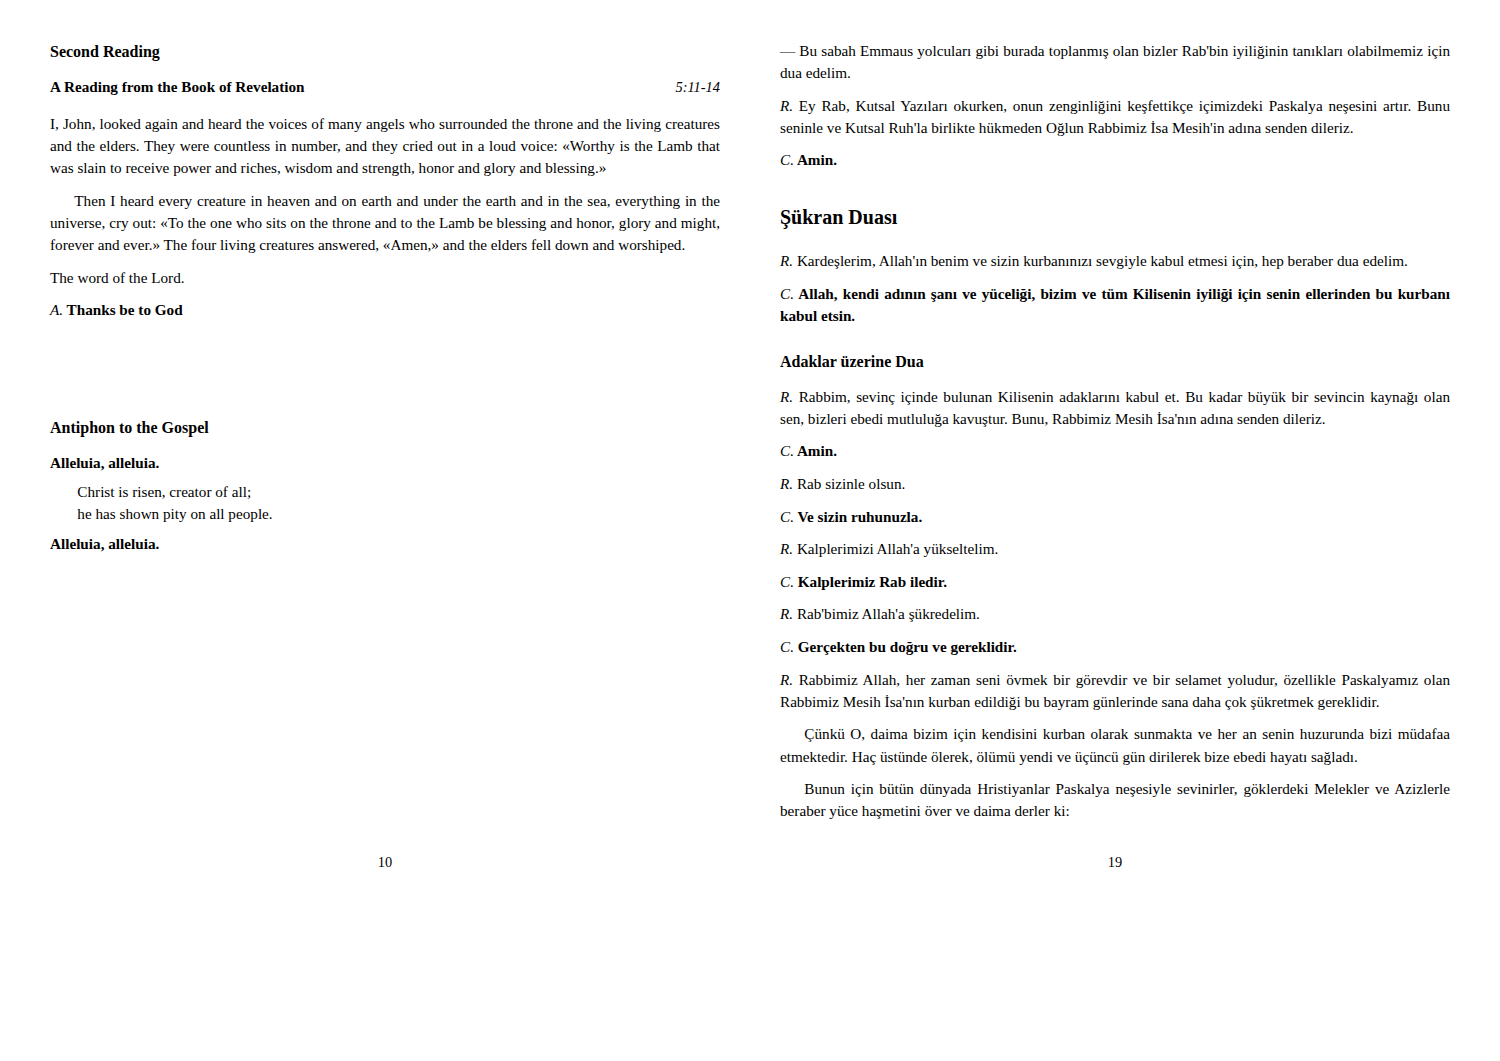Second Reading
A Reading from the Book of Revelation 5:11-14
I, John, looked again and heard the voices of many angels who surrounded the throne and the living creatures and the elders. They were countless in number, and they cried out in a loud voice: «Worthy is the Lamb that was slain to receive power and riches, wisdom and strength, honor and glory and blessing.»
Then I heard every creature in heaven and on earth and under the earth and in the sea, everything in the universe, cry out: «To the one who sits on the throne and to the Lamb be blessing and honor, glory and might, forever and ever.» The four living creatures answered, «Amen,» and the elders fell down and worshiped.
The word of the Lord.
A. Thanks be to God
Antiphon to the Gospel
Alleluia, alleluia.
Christ is risen, creator of all;
he has shown pity on all people.
Alleluia, alleluia.
10
— Bu sabah Emmaus yolcuları gibi burada toplanmış olan bizler Rab'bin iyiliğinin tanıkları olabilmemiz için dua edelim.
R. Ey Rab, Kutsal Yazıları okurken, onun zenginliğini keşfettikçe içimizdeki Paskalya neşesini artır. Bunu seninle ve Kutsal Ruh'la birlikte hükmeden Oğlun Rabbimiz İsa Mesih'in adına senden dileriz.
C. Amin.
Şükran Duası
R. Kardeşlerim, Allah'ın benim ve sizin kurbanınızı sevgiyle kabul etmesi için, hep beraber dua edelim.
C. Allah, kendi adının şanı ve yüceliği, bizim ve tüm Kilisenin iyiliği için senin ellerinden bu kurbanı kabul etsin.
Adaklar üzerine Dua
R. Rabbim, sevinç içinde bulunan Kilisenin adaklarını kabul et. Bu kadar büyük bir sevincin kaynağı olan sen, bizleri ebedi mutluluğa kavuştur. Bunu, Rabbimiz Mesih İsa'nın adına senden dileriz.
C. Amin.
R. Rab sizinle olsun.
C. Ve sizin ruhunuzla.
R. Kalplerimizi Allah'a yükseltelim.
C. Kalplerimiz Rab iledir.
R. Rab'bimiz Allah'a şükredelim.
C. Gerçekten bu doğru ve gereklidir.
R. Rabbimiz Allah, her zaman seni övmek bir görevdir ve bir selamet yoludur, özellikle Paskalyamız olan Rabbimiz Mesih İsa'nın kurban edildiği bu bayram günlerinde sana daha çok şükretmek gereklidir.
Çünkü O, daima bizim için kendisini kurban olarak sunmakta ve her an senin huzurunda bizi müdafaa etmektedir. Haç üstünde ölerek, ölümü yendi ve üçüncü gün dirilerek bize ebedi hayatı sağladı.
Bunun için bütün dünyada Hristiyanlar Paskalya neşesiyle sevinirler, göklerdeki Melekler ve Azizlerle beraber yüce haşmetini över ve daima derler ki:
19